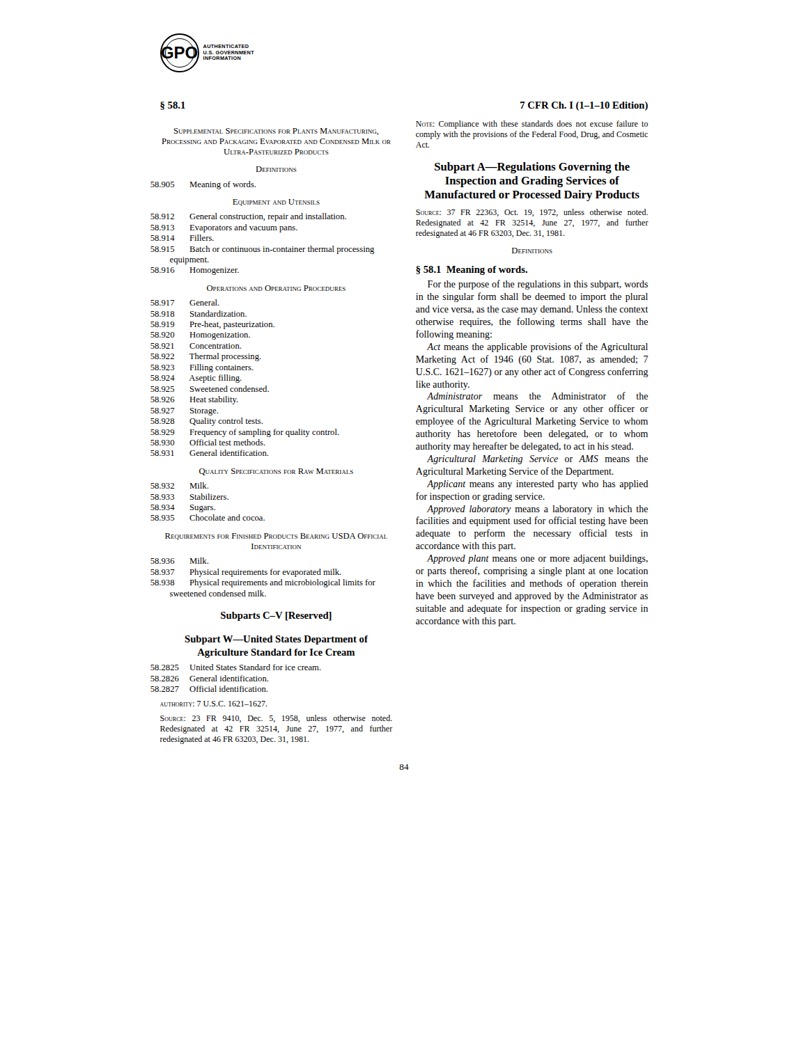GPO
Authenticated U.S. Government Information
§ 58.1 7 CFR Ch. I (1–1–10 Edition)
Supplemental Specifications for Plants Manufacturing, Processing and Packaging Evaporated and Condensed Milk or Ultra-Pasteurized Products
Definitions
58.905 Meaning of words.
Equipment and Utensils
58.912 General construction, repair and installation.
58.913 Evaporators and vacuum pans.
58.914 Fillers.
58.915 Batch or continuous in-container thermal processing equipment.
58.916 Homogenizer.
Operations and Operating Procedures
58.917 General.
58.918 Standardization.
58.919 Pre-heat, pasteurization.
58.920 Homogenization.
58.921 Concentration.
58.922 Thermal processing.
58.923 Filling containers.
58.924 Aseptic filling.
58.925 Sweetened condensed.
58.926 Heat stability.
58.927 Storage.
58.928 Quality control tests.
58.929 Frequency of sampling for quality control.
58.930 Official test methods.
58.931 General identification.
Quality Specifications for Raw Materials
58.932 Milk.
58.933 Stabilizers.
58.934 Sugars.
58.935 Chocolate and cocoa.
Requirements for Finished Products Bearing USDA Official Identification
58.936 Milk.
58.937 Physical requirements for evaporated milk.
58.938 Physical requirements and microbiological limits for sweetened condensed milk.
Subparts C–V [Reserved]
Subpart W—United States Department of Agriculture Standard for Ice Cream
58.2825 United States Standard for ice cream.
58.2826 General identification.
58.2827 Official identification.
Authority: 7 U.S.C. 1621–1627.
Source: 23 FR 9410, Dec. 5, 1958, unless otherwise noted. Redesignated at 42 FR 32514, June 27, 1977, and further redesignated at 46 FR 63203, Dec. 31, 1981.
Note: Compliance with these standards does not excuse failure to comply with the provisions of the Federal Food, Drug, and Cosmetic Act.
Subpart A—Regulations Governing the Inspection and Grading Services of Manufactured or Processed Dairy Products
Source: 37 FR 22363, Oct. 19, 1972, unless otherwise noted. Redesignated at 42 FR 32514, June 27, 1977, and further redesignated at 46 FR 63203, Dec. 31, 1981.
Definitions
§ 58.1 Meaning of words.
For the purpose of the regulations in this subpart, words in the singular form shall be deemed to import the plural and vice versa, as the case may demand. Unless the context otherwise requires, the following terms shall have the following meaning:
Act means the applicable provisions of the Agricultural Marketing Act of 1946 (60 Stat. 1087, as amended; 7 U.S.C. 1621–1627) or any other act of Congress conferring like authority.
Administrator means the Administrator of the Agricultural Marketing Service or any other officer or employee of the Agricultural Marketing Service to whom authority has heretofore been delegated, or to whom authority may hereafter be delegated, to act in his stead.
Agricultural Marketing Service or AMS means the Agricultural Marketing Service of the Department.
Applicant means any interested party who has applied for inspection or grading service.
Approved laboratory means a laboratory in which the facilities and equipment used for official testing have been adequate to perform the necessary official tests in accordance with this part.
Approved plant means one or more adjacent buildings, or parts thereof, comprising a single plant at one location in which the facilities and methods of operation therein have been surveyed and approved by the Administrator as suitable and adequate for inspection or grading service in accordance with this part.
84